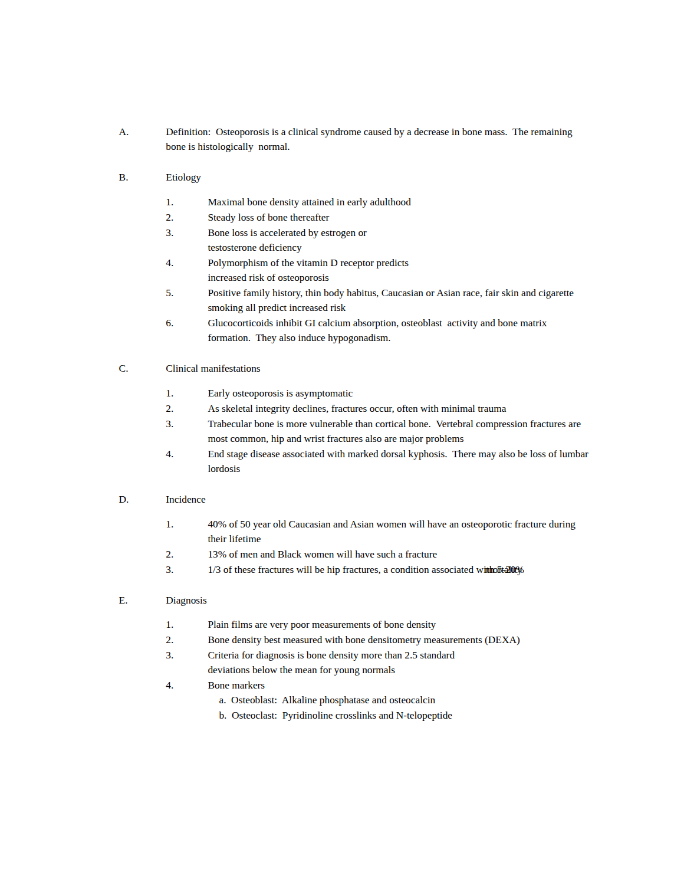A. Definition: Osteoporosis is a clinical syndrome caused by a decrease in bone mass. The remaining bone is histologically normal.
B. Etiology
1. Maximal bone density attained in early adulthood
2. Steady loss of bone thereafter
3. Bone loss is accelerated by estrogen or
testosterone deficiency
4. Polymorphism of the vitamin D receptor predicts
increased risk of osteoporosis
5. Positive family history, thin body habitus, Caucasian or Asian race, fair skin and cigarette smoking all predict increased risk
6. Glucocorticoids inhibit GI calcium absorption, osteoblast activity and bone matrix formation. They also induce hypogonadism.
C. Clinical manifestations
1. Early osteoporosis is asymptomatic
2. As skeletal integrity declines, fractures occur, often with minimal trauma
3. Trabecular bone is more vulnerable than cortical bone. Vertebral compression fractures are most common, hip and wrist fractures also are major problems
4. End stage disease associated with marked dorsal kyphosis. There may also be loss of lumbar lordosis
D. Incidence
1. 40% of 50 year old Caucasian and Asian women will have an osteoporotic fracture during their lifetime
2. 13% of men and Black women will have such a fracture
3. 1/3 of these fractures will be hip fractures, a condition associated with 5-20% mortality
E. Diagnosis
1. Plain films are very poor measurements of bone density
2. Bone density best measured with bone densitometry measurements (DEXA)
3. Criteria for diagnosis is bone density more than 2.5 standard
deviations below the mean for young normals
4. Bone markers
a. Osteoblast: Alkaline phosphatase and osteocalcin
b. Osteoclast: Pyridinoline crosslinks and N-telopeptide